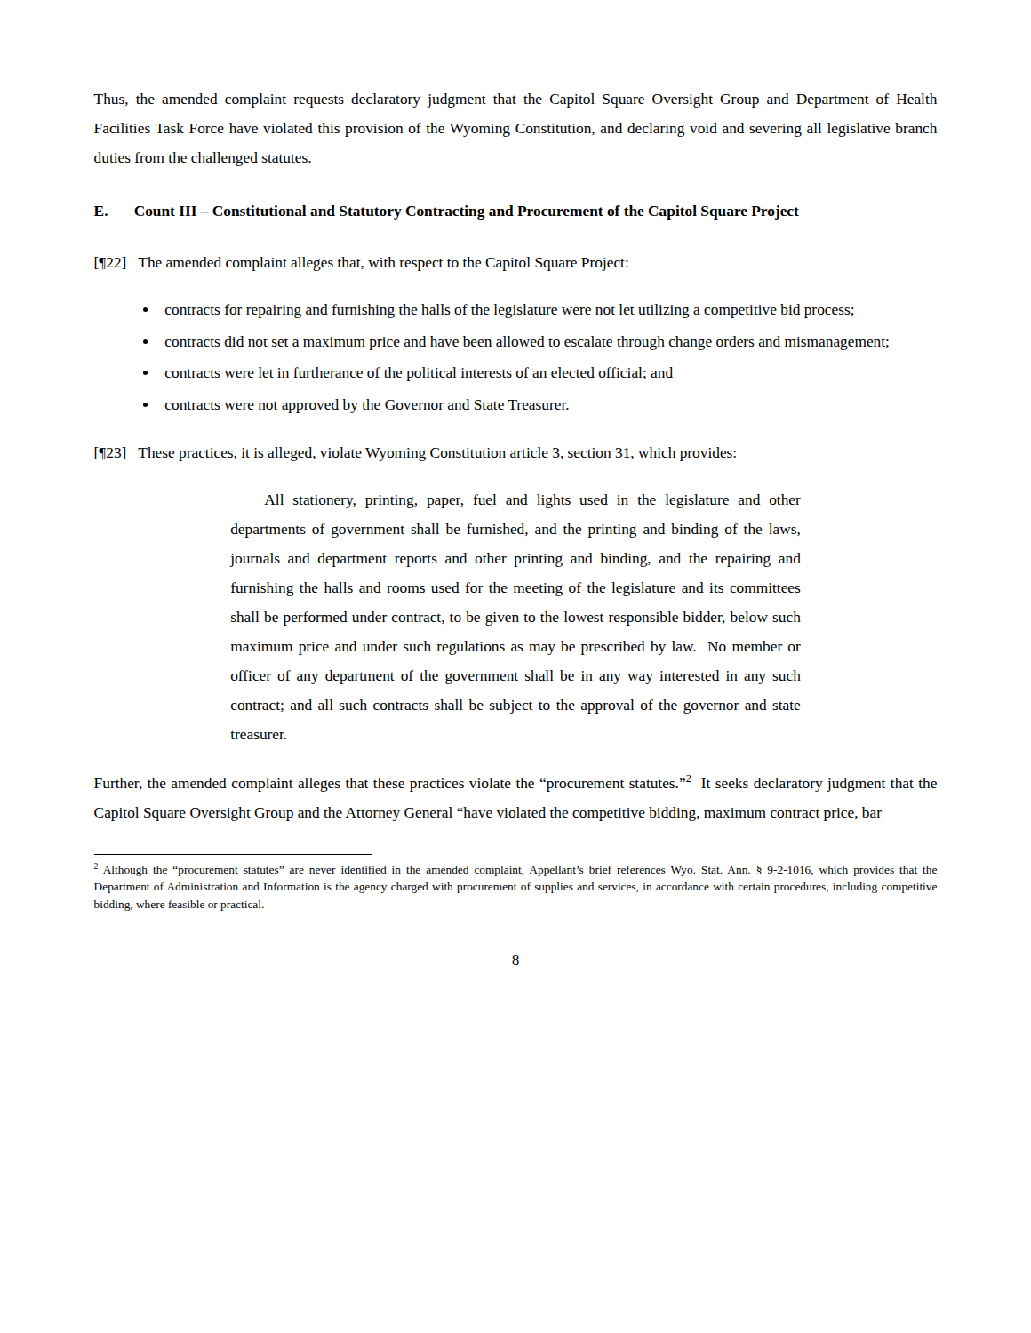Thus, the amended complaint requests declaratory judgment that the Capitol Square Oversight Group and Department of Health Facilities Task Force have violated this provision of the Wyoming Constitution, and declaring void and severing all legislative branch duties from the challenged statutes.
E. Count III – Constitutional and Statutory Contracting and Procurement of the Capitol Square Project
[¶22] The amended complaint alleges that, with respect to the Capitol Square Project:
contracts for repairing and furnishing the halls of the legislature were not let utilizing a competitive bid process;
contracts did not set a maximum price and have been allowed to escalate through change orders and mismanagement;
contracts were let in furtherance of the political interests of an elected official; and
contracts were not approved by the Governor and State Treasurer.
[¶23] These practices, it is alleged, violate Wyoming Constitution article 3, section 31, which provides:
All stationery, printing, paper, fuel and lights used in the legislature and other departments of government shall be furnished, and the printing and binding of the laws, journals and department reports and other printing and binding, and the repairing and furnishing the halls and rooms used for the meeting of the legislature and its committees shall be performed under contract, to be given to the lowest responsible bidder, below such maximum price and under such regulations as may be prescribed by law. No member or officer of any department of the government shall be in any way interested in any such contract; and all such contracts shall be subject to the approval of the governor and state treasurer.
Further, the amended complaint alleges that these practices violate the “procurement statutes.”2 It seeks declaratory judgment that the Capitol Square Oversight Group and the Attorney General “have violated the competitive bidding, maximum contract price, bar
2 Although the “procurement statutes” are never identified in the amended complaint, Appellant’s brief references Wyo. Stat. Ann. § 9-2-1016, which provides that the Department of Administration and Information is the agency charged with procurement of supplies and services, in accordance with certain procedures, including competitive bidding, where feasible or practical.
8